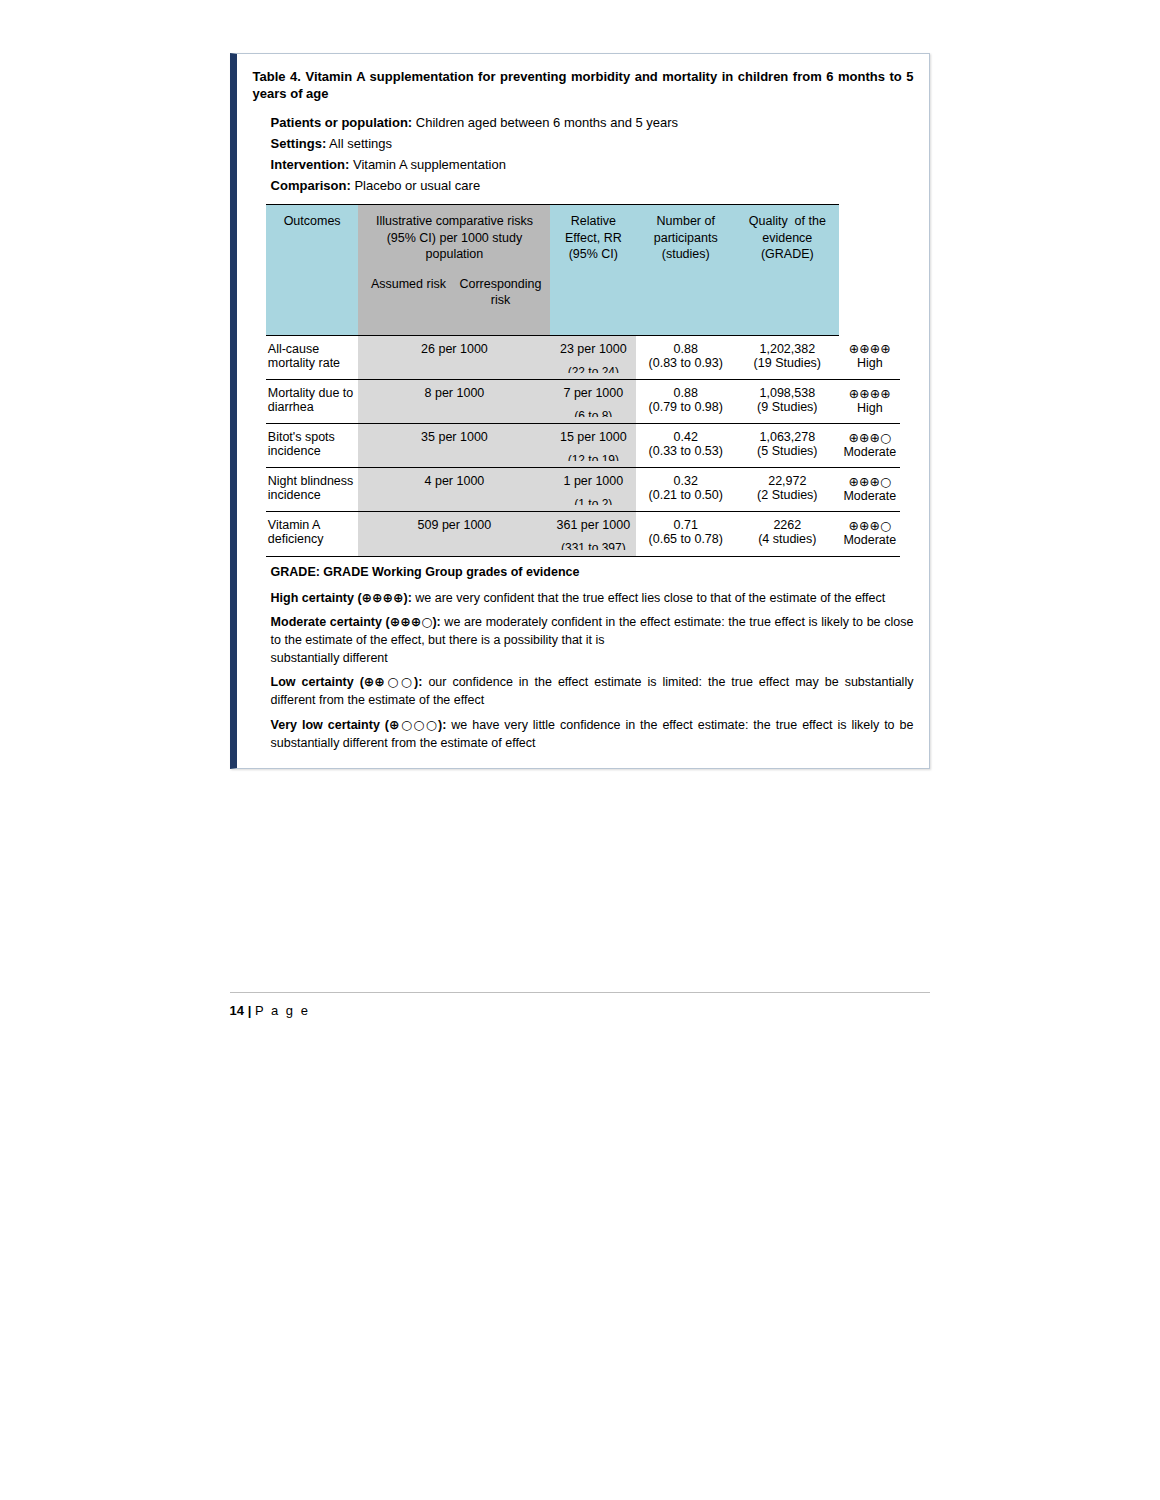Table 4. Vitamin A supplementation for preventing morbidity and mortality in children from 6 months to 5 years of age
Patients or population: Children aged between 6 months and 5 years
Settings: All settings
Intervention: Vitamin A supplementation
Comparison: Placebo or usual care
| Outcomes | Illustrative comparative risks (95% CI) per 1000 study population Assumed risk Corresponding risk | Relative Effect, RR (95% CI) | Number of participants (studies) | Quality of the evidence (GRADE) |
| --- | --- | --- | --- | --- |
| All-cause mortality rate | 26 per 1000 | 23 per 1000 (22 to 24) | 0.88 (0.83 to 0.93) | 1,202,382 (19 Studies) | ⊕⊕⊕⊕ High |
| Mortality due to diarrhea | 8 per 1000 | 7 per 1000 (6 to 8) | 0.88 (0.79 to 0.98) | 1,098,538 (9 Studies) | ⊕⊕⊕⊕ High |
| Bitot's spots incidence | 35 per 1000 | 15 per 1000 (12 to 19) | 0.42 (0.33 to 0.53) | 1,063,278 (5 Studies) | ⊕⊕⊕○ Moderate |
| Night blindness incidence | 4 per 1000 | 1 per 1000 (1 to 2) | 0.32 (0.21 to 0.50) | 22,972 (2 Studies) | ⊕⊕⊕○ Moderate |
| Vitamin A deficiency | 509 per 1000 | 361 per 1000 (331 to 397) | 0.71 (0.65 to 0.78) | 2262 (4 studies) | ⊕⊕⊕○ Moderate |
GRADE: GRADE Working Group grades of evidence
High certainty (⊕⊕⊕⊕): we are very confident that the true effect lies close to that of the estimate of the effect
Moderate certainty (⊕⊕⊕○): we are moderately confident in the effect estimate: the true effect is likely to be close to the estimate of the effect, but there is a possibility that it is
substantially different
Low certainty (⊕⊕○○): our confidence in the effect estimate is limited: the true effect may be substantially different from the estimate of the effect
Very low certainty (⊕○○○): we have very little confidence in the effect estimate: the true effect is likely to be substantially different from the estimate of effect
14 | P a g e